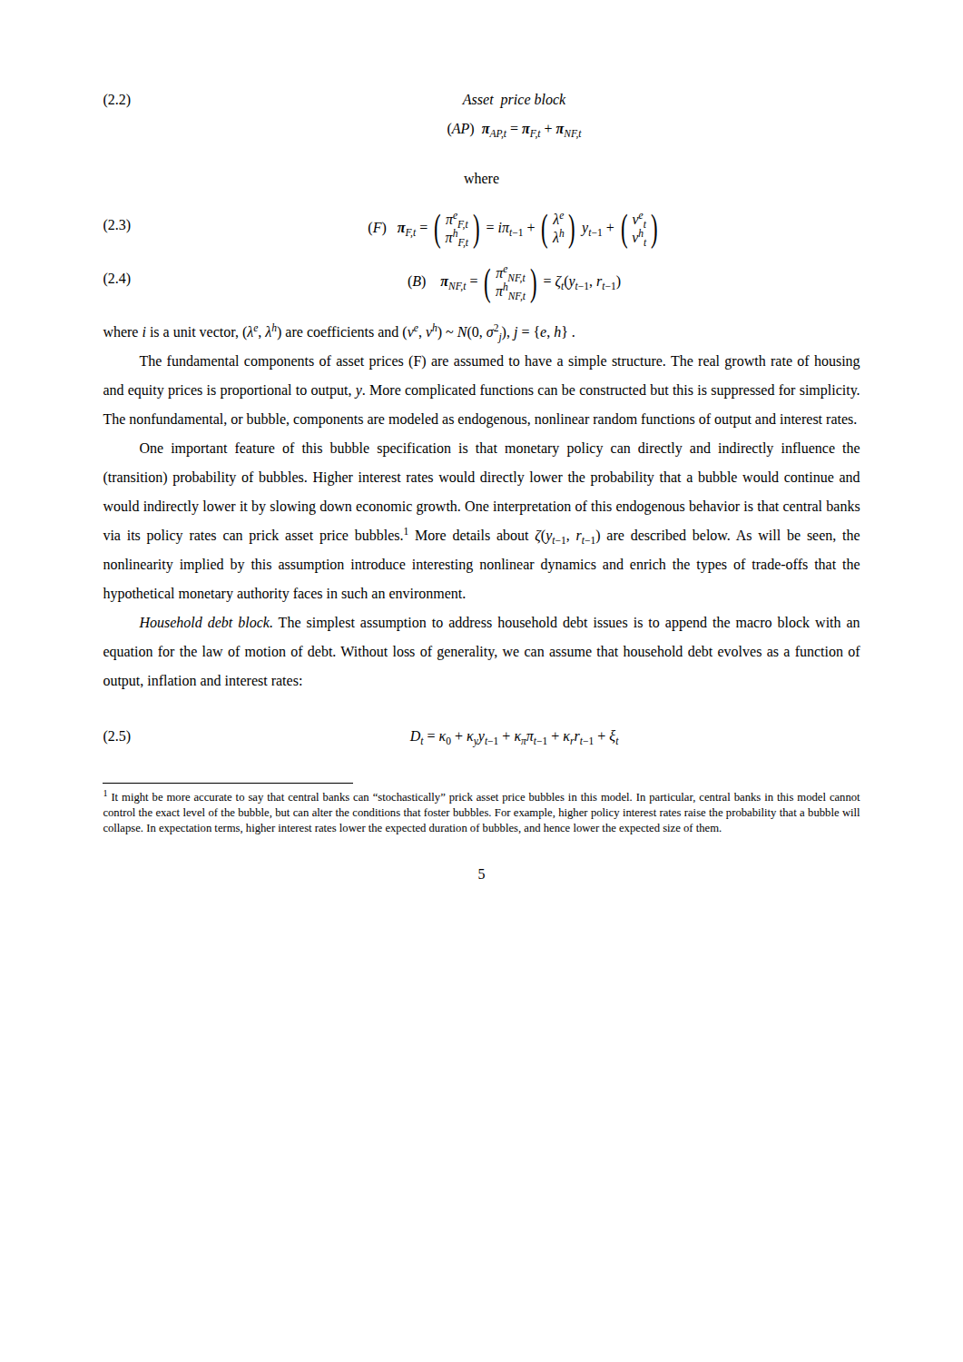(2.2)
Asset price block
(AP) πAP,t = πF,t + πNF,t
where
(2.3)
(F) πF,t = ( πeF,t πhF,t ) = iπt−1 + ( λe λh ) yt−1 + ( νet νht )
(2.4)
(B) πNF,t = ( πeNF,t πhNF,t ) = ζt(yt−1, rt−1)
where i is a unit vector, (λe, λh) are coefficients and (νe, νh) ~ N(0, σ2j), j = {e, h} .
The fundamental components of asset prices (F) are assumed to have a simple structure. The real growth rate of housing and equity prices is proportional to output, y. More complicated functions can be constructed but this is suppressed for simplicity. The nonfundamental, or bubble, components are modeled as endogenous, nonlinear random functions of output and interest rates.
One important feature of this bubble specification is that monetary policy can directly and indirectly influence the (transition) probability of bubbles. Higher interest rates would directly lower the probability that a bubble would continue and would indirectly lower it by slowing down economic growth. One interpretation of this endogenous behavior is that central banks via its policy rates can prick asset price bubbles.1 More details about ζ(yt−1, rt−1) are described below. As will be seen, the nonlinearity implied by this assumption introduce interesting nonlinear dynamics and enrich the types of trade-offs that the hypothetical monetary authority faces in such an environment.
Household debt block. The simplest assumption to address household debt issues is to append the macro block with an equation for the law of motion of debt. Without loss of generality, we can assume that household debt evolves as a function of output, inflation and interest rates:
(2.5)
Dt = κ0 + κyyt−1 + κππt−1 + κrrt−1 + ξt
1 It might be more accurate to say that central banks can “stochastically” prick asset price bubbles in this model. In particular, central banks in this model cannot control the exact level of the bubble, but can alter the conditions that foster bubbles. For example, higher policy interest rates raise the probability that a bubble will collapse. In expectation terms, higher interest rates lower the expected duration of bubbles, and hence lower the expected size of them.
5